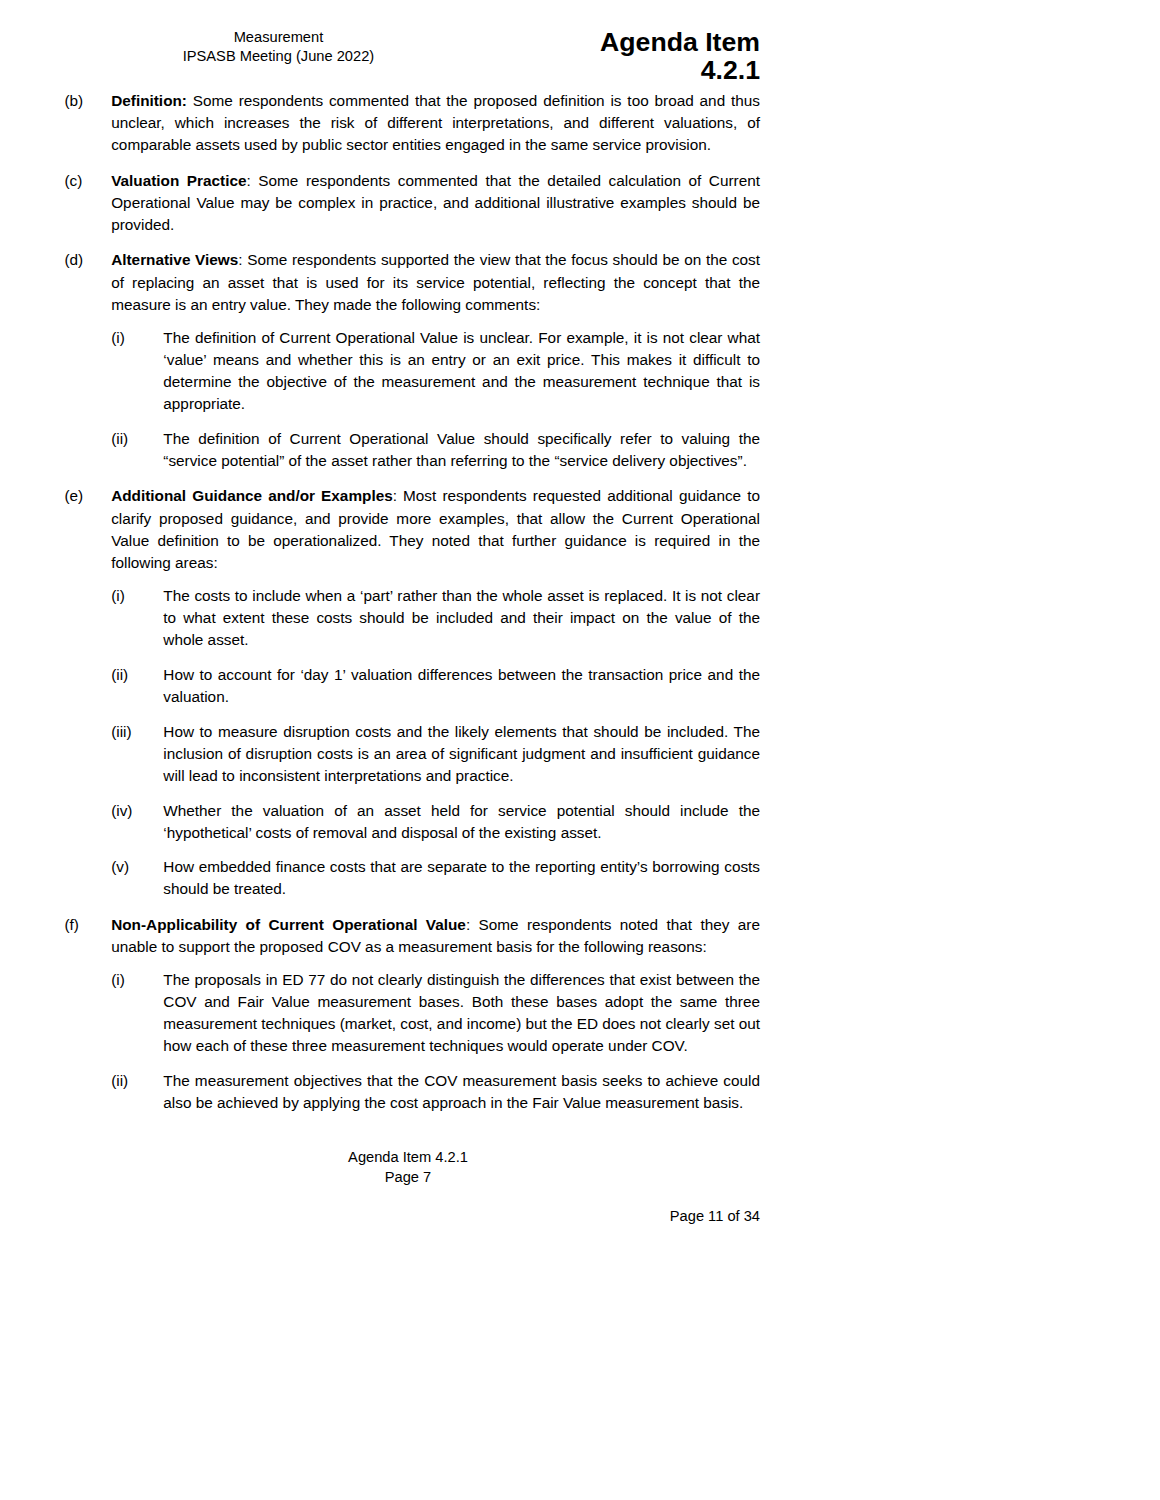Measurement
IPSASB Meeting (June 2022)
Agenda Item
4.2.1
(b)
Definition: Some respondents commented that the proposed definition is too broad and thus unclear, which increases the risk of different interpretations, and different valuations, of comparable assets used by public sector entities engaged in the same service provision.
(c)
Valuation Practice: Some respondents commented that the detailed calculation of Current Operational Value may be complex in practice, and additional illustrative examples should be provided.
(d)
Alternative Views: Some respondents supported the view that the focus should be on the cost of replacing an asset that is used for its service potential, reflecting the concept that the measure is an entry value. They made the following comments:
(i)
The definition of Current Operational Value is unclear. For example, it is not clear what ‘value’ means and whether this is an entry or an exit price. This makes it difficult to determine the objective of the measurement and the measurement technique that is appropriate.
(ii)
The definition of Current Operational Value should specifically refer to valuing the “service potential” of the asset rather than referring to the “service delivery objectives”.
(e)
Additional Guidance and/or Examples: Most respondents requested additional guidance to clarify proposed guidance, and provide more examples, that allow the Current Operational Value definition to be operationalized. They noted that further guidance is required in the following areas:
(i)
The costs to include when a ‘part’ rather than the whole asset is replaced. It is not clear to what extent these costs should be included and their impact on the value of the whole asset.
(ii)
How to account for ‘day 1’ valuation differences between the transaction price and the valuation.
(iii)
How to measure disruption costs and the likely elements that should be included. The inclusion of disruption costs is an area of significant judgment and insufficient guidance will lead to inconsistent interpretations and practice.
(iv)
Whether the valuation of an asset held for service potential should include the ‘hypothetical’ costs of removal and disposal of the existing asset.
(v)
How embedded finance costs that are separate to the reporting entity’s borrowing costs should be treated.
(f)
Non-Applicability of Current Operational Value: Some respondents noted that they are unable to support the proposed COV as a measurement basis for the following reasons:
(i)
The proposals in ED 77 do not clearly distinguish the differences that exist between the COV and Fair Value measurement bases. Both these bases adopt the same three measurement techniques (market, cost, and income) but the ED does not clearly set out how each of these three measurement techniques would operate under COV.
(ii)
The measurement objectives that the COV measurement basis seeks to achieve could also be achieved by applying the cost approach in the Fair Value measurement basis.
Agenda Item 4.2.1
Page 7
Page 11 of 34